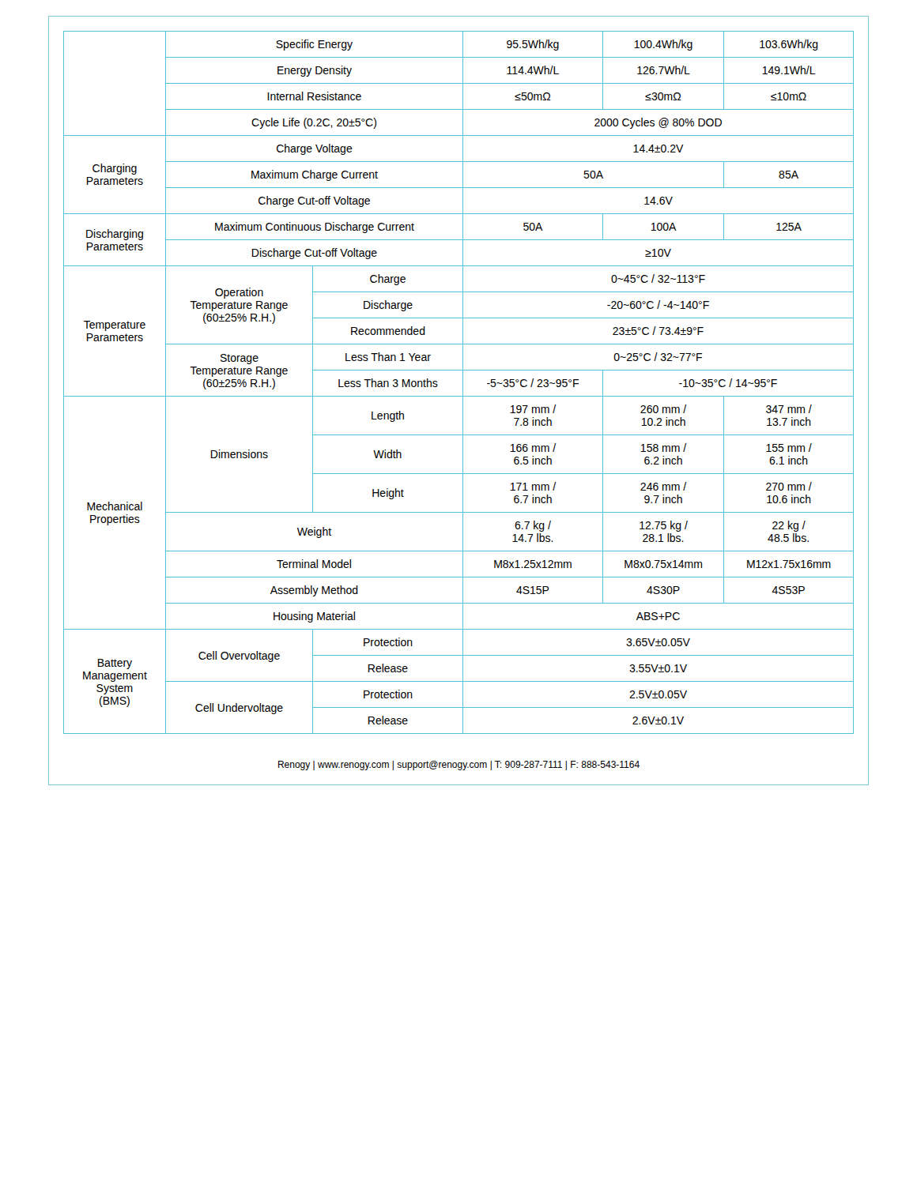| | Specific Energy | 95.5Wh/kg | 100.4Wh/kg | 103.6Wh/kg |
| Energy Density | 114.4Wh/L | 126.7Wh/L | 149.1Wh/L |
| Internal Resistance | ≤50mΩ | ≤30mΩ | ≤10mΩ |
| Cycle Life (0.2C, 20±5°C) | 2000 Cycles @ 80% DOD |
| Charging Parameters | Charge Voltage | 14.4±0.2V |
| Maximum Charge Current | 50A | 85A |
| Charge Cut-off Voltage | 14.6V |
| Discharging Parameters | Maximum Continuous Discharge Current | 50A | 100A | 125A |
| Discharge Cut-off Voltage | ≥10V |
| Temperature Parameters | Operation Temperature Range (60±25% R.H.) | Charge | 0~45°C / 32~113°F |
| Discharge | -20~60°C / -4~140°F |
| Recommended | 23±5°C / 73.4±9°F |
| Storage Temperature Range (60±25% R.H.) | Less Than 1 Year | 0~25°C / 32~77°F |
| Less Than 3 Months | -5~35°C / 23~95°F | -10~35°C / 14~95°F |
| Mechanical Properties | Dimensions | Length | 197 mm / 7.8 inch | 260 mm / 10.2 inch | 347 mm / 13.7 inch |
| Width | 166 mm / 6.5 inch | 158 mm / 6.2 inch | 155 mm / 6.1 inch |
| Height | 171 mm / 6.7 inch | 246 mm / 9.7 inch | 270 mm / 10.6 inch |
| Weight | 6.7 kg / 14.7 lbs. | 12.75 kg / 28.1 lbs. | 22 kg / 48.5 lbs. |
| Terminal Model | M8x1.25x12mm | M8x0.75x14mm | M12x1.75x16mm |
| Assembly Method | 4S15P | 4S30P | 4S53P |
| Housing Material | ABS+PC |
| Battery Management System (BMS) | Cell Overvoltage | Protection | 3.65V±0.05V |
| Release | 3.55V±0.1V |
| Cell Undervoltage | Protection | 2.5V±0.05V |
| Release | 2.6V±0.1V |
Renogy | www.renogy.com | support@renogy.com | T: 909-287-7111 | F: 888-543-1164